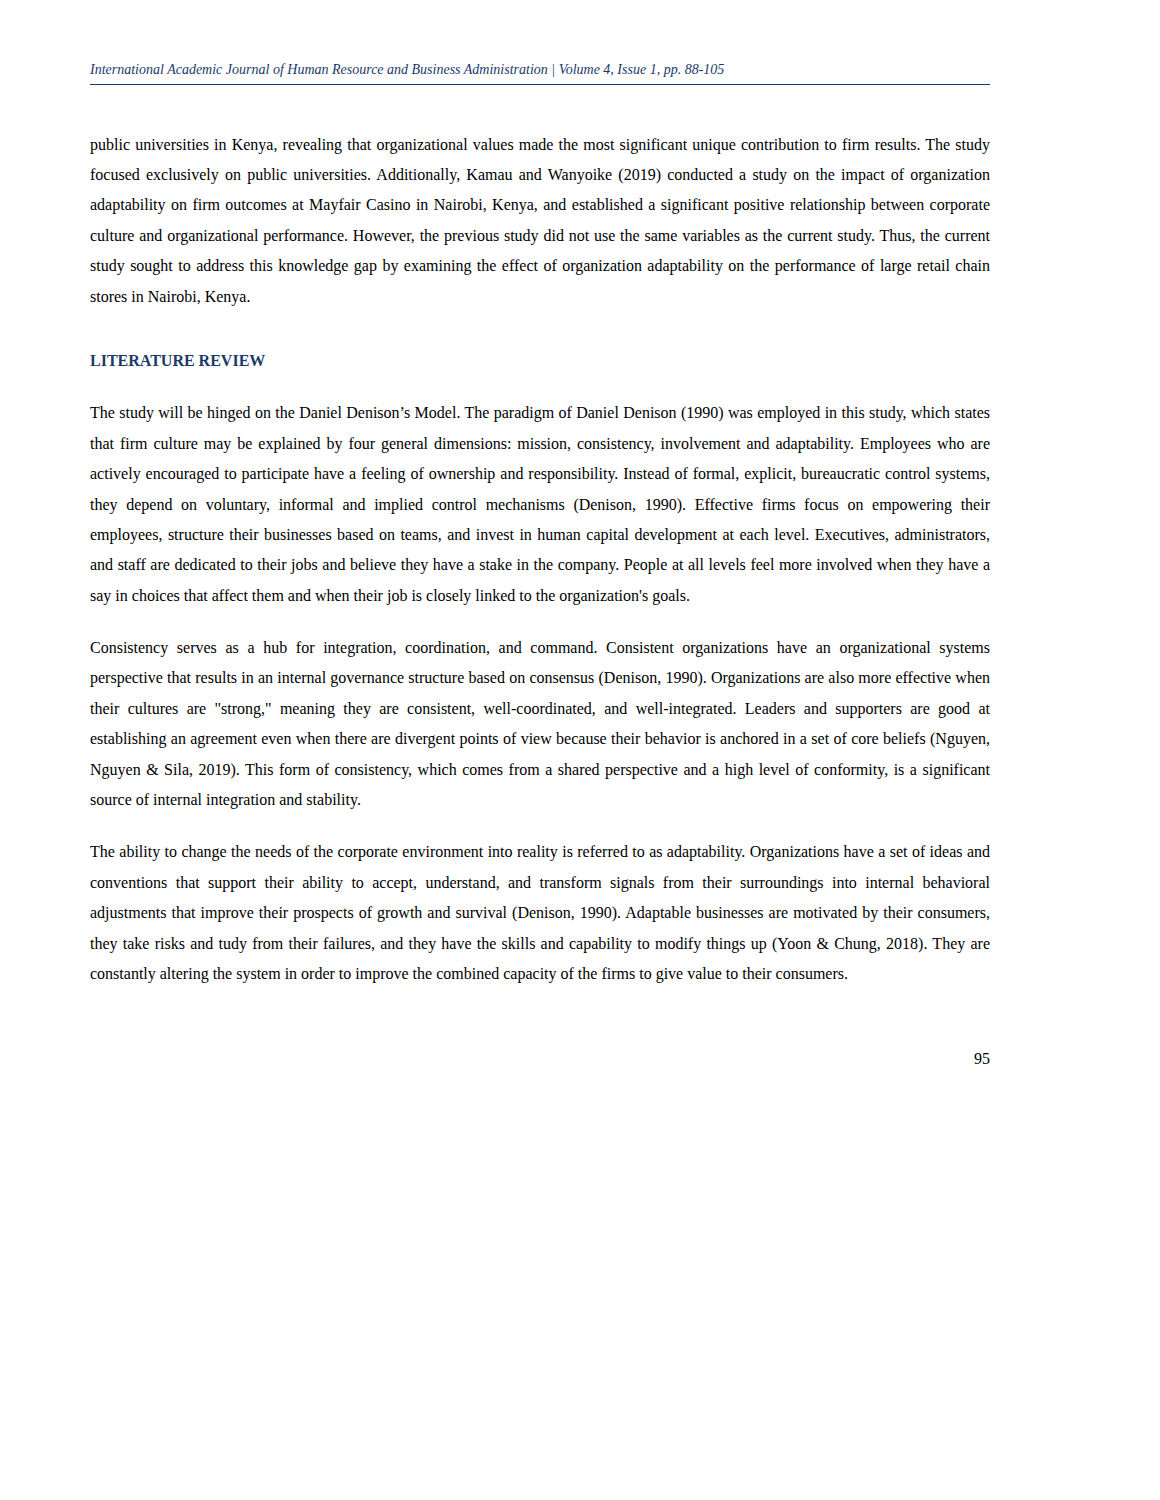International Academic Journal of Human Resource and Business Administration | Volume 4, Issue 1, pp. 88-105
public universities in Kenya, revealing that organizational values made the most significant unique contribution to firm results. The study focused exclusively on public universities. Additionally, Kamau and Wanyoike (2019) conducted a study on the impact of organization adaptability on firm outcomes at Mayfair Casino in Nairobi, Kenya, and established a significant positive relationship between corporate culture and organizational performance. However, the previous study did not use the same variables as the current study. Thus, the current study sought to address this knowledge gap by examining the effect of organization adaptability on the performance of large retail chain stores in Nairobi, Kenya.
LITERATURE REVIEW
The study will be hinged on the Daniel Denison’s Model. The paradigm of Daniel Denison (1990) was employed in this study, which states that firm culture may be explained by four general dimensions: mission, consistency, involvement and adaptability. Employees who are actively encouraged to participate have a feeling of ownership and responsibility. Instead of formal, explicit, bureaucratic control systems, they depend on voluntary, informal and implied control mechanisms (Denison, 1990). Effective firms focus on empowering their employees, structure their businesses based on teams, and invest in human capital development at each level. Executives, administrators, and staff are dedicated to their jobs and believe they have a stake in the company. People at all levels feel more involved when they have a say in choices that affect them and when their job is closely linked to the organization's goals.
Consistency serves as a hub for integration, coordination, and command. Consistent organizations have an organizational systems perspective that results in an internal governance structure based on consensus (Denison, 1990). Organizations are also more effective when their cultures are "strong," meaning they are consistent, well-coordinated, and well-integrated. Leaders and supporters are good at establishing an agreement even when there are divergent points of view because their behavior is anchored in a set of core beliefs (Nguyen, Nguyen & Sila, 2019). This form of consistency, which comes from a shared perspective and a high level of conformity, is a significant source of internal integration and stability.
The ability to change the needs of the corporate environment into reality is referred to as adaptability. Organizations have a set of ideas and conventions that support their ability to accept, understand, and transform signals from their surroundings into internal behavioral adjustments that improve their prospects of growth and survival (Denison, 1990). Adaptable businesses are motivated by their consumers, they take risks and tudy from their failures, and they have the skills and capability to modify things up (Yoon & Chung, 2018). They are constantly altering the system in order to improve the combined capacity of the firms to give value to their consumers.
95